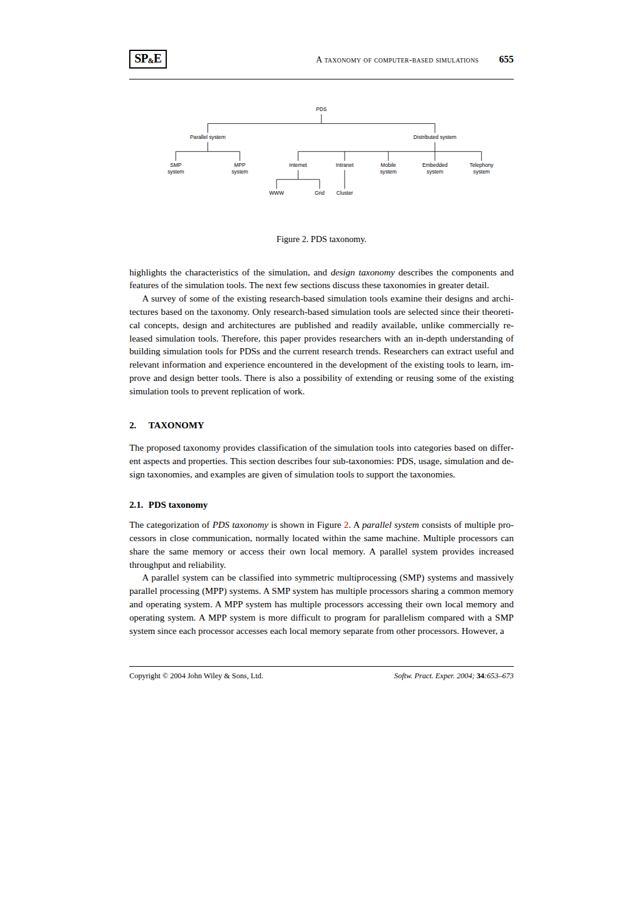SP&E
A taxonomy of computer-based simulations655
PDS Parallel system Distributed system SMP system MPP system Internet Intranet Mobile system Embedded system Telephony system WWW Grid Cluster
Figure 2. PDS taxonomy.
highlights the characteristics of the simulation, and design taxonomy describes the components and features of the simulation tools. The next few sections discuss these taxonomies in greater detail.
A survey of some of the existing research-based simulation tools examine their designs and architectures based on the taxonomy. Only research-based simulation tools are selected since their theoretical concepts, design and architectures are published and readily available, unlike commercially released simulation tools. Therefore, this paper provides researchers with an in-depth understanding of building simulation tools for PDSs and the current research trends. Researchers can extract useful and relevant information and experience encountered in the development of the existing tools to learn, improve and design better tools. There is also a possibility of extending or reusing some of the existing simulation tools to prevent replication of work.
2. TAXONOMY
The proposed taxonomy provides classification of the simulation tools into categories based on different aspects and properties. This section describes four sub-taxonomies: PDS, usage, simulation and design taxonomies, and examples are given of simulation tools to support the taxonomies.
2.1. PDS taxonomy
The categorization of PDS taxonomy is shown in Figure 2. A parallel system consists of multiple processors in close communication, normally located within the same machine. Multiple processors can share the same memory or access their own local memory. A parallel system provides increased throughput and reliability.
A parallel system can be classified into symmetric multiprocessing (SMP) systems and massively parallel processing (MPP) systems. A SMP system has multiple processors sharing a common memory and operating system. A MPP system has multiple processors accessing their own local memory and operating system. A MPP system is more difficult to program for parallelism compared with a SMP system since each processor accesses each local memory separate from other processors. However, a
Copyright © 2004 John Wiley & Sons, Ltd.
Softw. Pract. Exper. 2004; 34:653–673